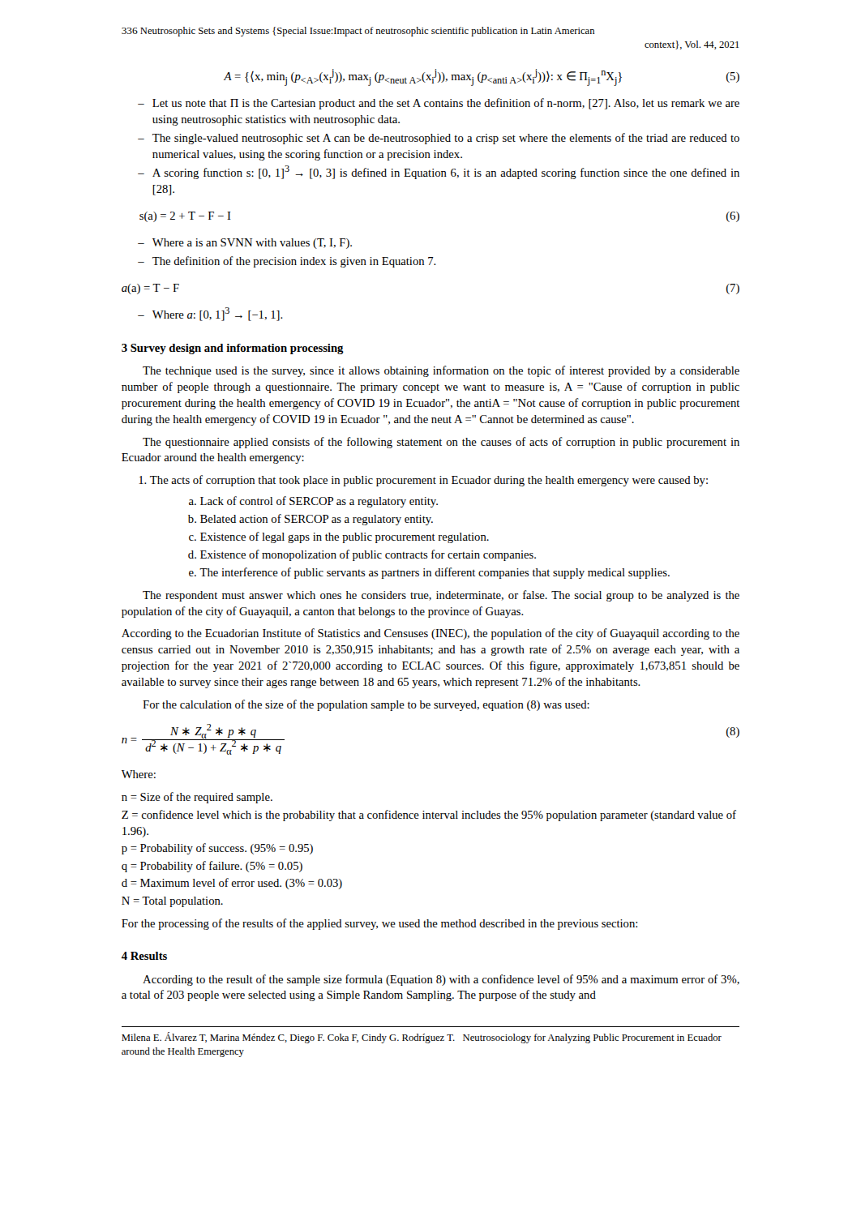336 Neutrosophic Sets and Systems {Special Issue:Impact of neutrosophic scientific publication in Latin American
context}, Vol. 44, 2021
(5)
A = {⟨x, minj (p<A>(xij)), maxj (p<neut A>(xij)), maxj (p<anti A>(xij))⟩: x ∈ Πj=1nXj}
Let us note that Π is the Cartesian product and the set A contains the definition of n-norm, [27]. Also, let us remark we are using neutrosophic statistics with neutrosophic data.
The single-valued neutrosophic set A can be de-neutrosophied to a crisp set where the elements of the triad are reduced to numerical values, using the scoring function or a precision index.
A scoring function s: [0, 1]3 → [0, 3] is defined in Equation 6, it is an adapted scoring function since the one defined in [28].
(6)
s(a) = 2 + T − F − I
Where a is an SVNN with values (T, I, F).
The definition of the precision index is given in Equation 7.
(7)
a(a) = T − F
Where a: [0, 1]3 → [−1, 1].
3 Survey design and information processing
The technique used is the survey, since it allows obtaining information on the topic of interest provided by a considerable number of people through a questionnaire. The primary concept we want to measure is, A = "Cause of corruption in public procurement during the health emergency of COVID 19 in Ecuador", the antiA = "Not cause of corruption in public procurement during the health emergency of COVID 19 in Ecuador ", and the neut A =" Cannot be determined as cause".
The questionnaire applied consists of the following statement on the causes of acts of corruption in public procurement in Ecuador around the health emergency:
The acts of corruption that took place in public procurement in Ecuador during the health emergency were caused by:
Lack of control of SERCOP as a regulatory entity.
Belated action of SERCOP as a regulatory entity.
Existence of legal gaps in the public procurement regulation.
Existence of monopolization of public contracts for certain companies.
The interference of public servants as partners in different companies that supply medical supplies.
The respondent must answer which ones he considers true, indeterminate, or false. The social group to be analyzed is the population of the city of Guayaquil, a canton that belongs to the province of Guayas.
According to the Ecuadorian Institute of Statistics and Censuses (INEC), the population of the city of Guayaquil according to the census carried out in November 2010 is 2,350,915 inhabitants; and has a growth rate of 2.5% on average each year, with a projection for the year 2021 of 2`720,000 according to ECLAC sources. Of this figure, approximately 1,673,851 should be available to survey since their ages range between 18 and 65 years, which represent 71.2% of the inhabitants.
For the calculation of the size of the population sample to be surveyed, equation (8) was used:
(8)
n = N ∗ Zα2 ∗ p ∗ q d2 ∗ (N − 1) + Zα2 ∗ p ∗ q
Where:
n = Size of the required sample.
Z = confidence level which is the probability that a confidence interval includes the 95% population parameter (standard value of 1.96).
p = Probability of success. (95% = 0.95)
q = Probability of failure. (5% = 0.05)
d = Maximum level of error used. (3% = 0.03)
N = Total population.
For the processing of the results of the applied survey, we used the method described in the previous section:
4 Results
According to the result of the sample size formula (Equation 8) with a confidence level of 95% and a maximum error of 3%, a total of 203 people were selected using a Simple Random Sampling. The purpose of the study and
Milena E. Álvarez T, Marina Méndez C, Diego F. Coka F, Cindy G. Rodríguez T. Neutrosociology for Analyzing Public Procurement in Ecuador around the Health Emergency